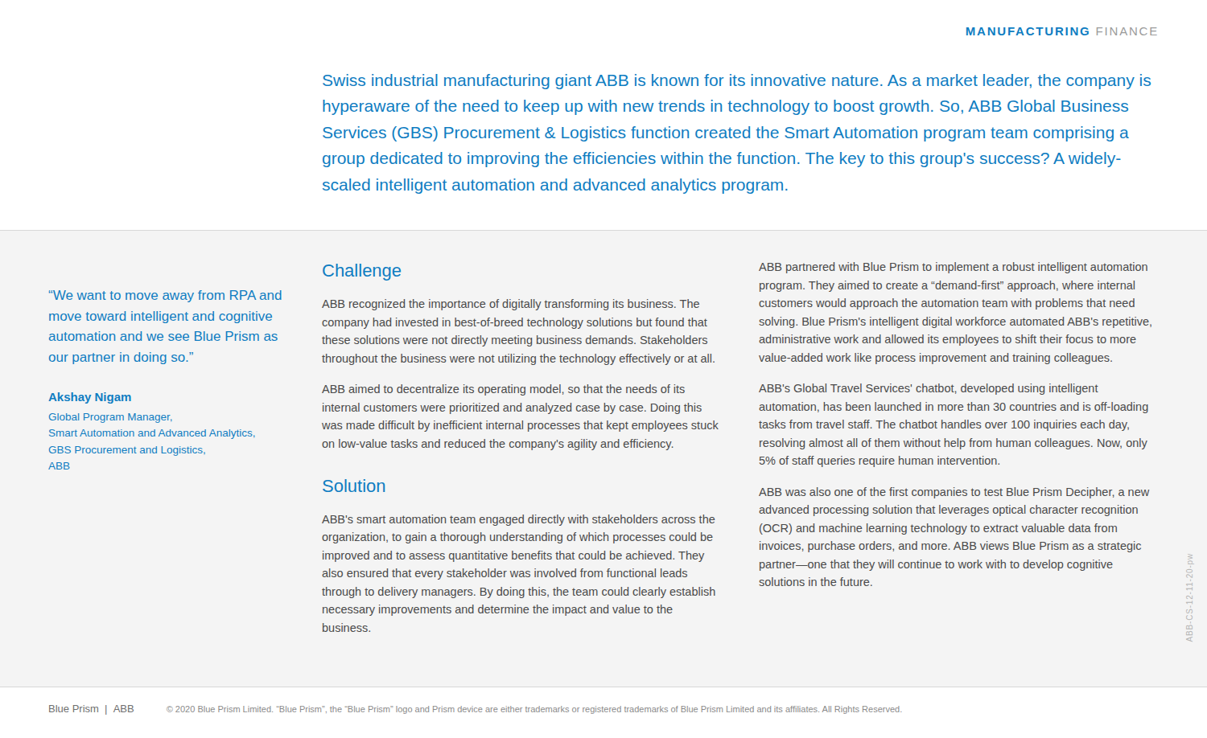MANUFACTURING FINANCE
Swiss industrial manufacturing giant ABB is known for its innovative nature. As a market leader, the company is hyperaware of the need to keep up with new trends in technology to boost growth. So, ABB Global Business Services (GBS) Procurement & Logistics function created the Smart Automation program team comprising a group dedicated to improving the efficiencies within the function. The key to this group's success? A widely-scaled intelligent automation and advanced analytics program.
“We want to move away from RPA and move toward intelligent and cognitive automation and we see Blue Prism as our partner in doing so.”
Akshay Nigam
Global Program Manager,
Smart Automation and Advanced Analytics,
GBS Procurement and Logistics,
ABB
Challenge
ABB recognized the importance of digitally transforming its business. The company had invested in best-of-breed technology solutions but found that these solutions were not directly meeting business demands. Stakeholders throughout the business were not utilizing the technology effectively or at all.
ABB aimed to decentralize its operating model, so that the needs of its internal customers were prioritized and analyzed case by case. Doing this was made difficult by inefficient internal processes that kept employees stuck on low-value tasks and reduced the company's agility and efficiency.
Solution
ABB's smart automation team engaged directly with stakeholders across the organization, to gain a thorough understanding of which processes could be improved and to assess quantitative benefits that could be achieved. They also ensured that every stakeholder was involved from functional leads through to delivery managers. By doing this, the team could clearly establish necessary improvements and determine the impact and value to the business.
ABB partnered with Blue Prism to implement a robust intelligent automation program. They aimed to create a “demand-first” approach, where internal customers would approach the automation team with problems that need solving. Blue Prism's intelligent digital workforce automated ABB's repetitive, administrative work and allowed its employees to shift their focus to more value-added work like process improvement and training colleagues.
ABB's Global Travel Services' chatbot, developed using intelligent automation, has been launched in more than 30 countries and is off-loading tasks from travel staff. The chatbot handles over 100 inquiries each day, resolving almost all of them without help from human colleagues. Now, only 5% of staff queries require human intervention.
ABB was also one of the first companies to test Blue Prism Decipher, a new advanced processing solution that leverages optical character recognition (OCR) and machine learning technology to extract valuable data from invoices, purchase orders, and more. ABB views Blue Prism as a strategic partner—one that they will continue to work with to develop cognitive solutions in the future.
ABB-CS-12-11-20-pw
Blue Prism | ABB © 2020 Blue Prism Limited. “Blue Prism”, the “Blue Prism” logo and Prism device are either trademarks or registered trademarks of Blue Prism Limited and its affiliates. All Rights Reserved.